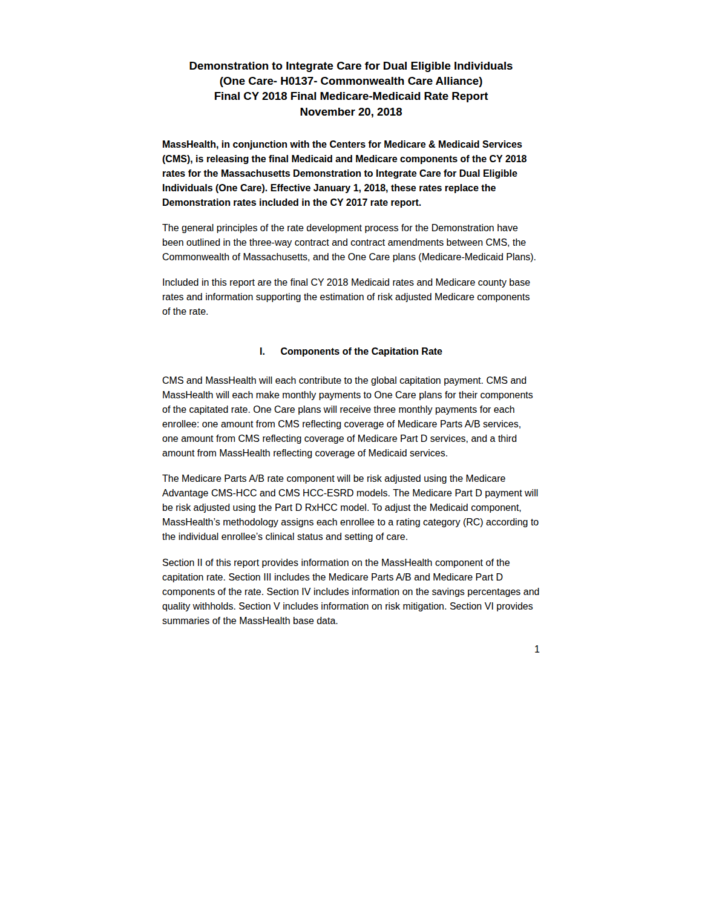Demonstration to Integrate Care for Dual Eligible Individuals (One Care- H0137- Commonwealth Care Alliance) Final CY 2018 Final Medicare-Medicaid Rate Report November 20, 2018
MassHealth, in conjunction with the Centers for Medicare & Medicaid Services (CMS), is releasing the final Medicaid and Medicare components of the CY 2018 rates for the Massachusetts Demonstration to Integrate Care for Dual Eligible Individuals (One Care). Effective January 1, 2018, these rates replace the Demonstration rates included in the CY 2017 rate report.
The general principles of the rate development process for the Demonstration have been outlined in the three-way contract and contract amendments between CMS, the Commonwealth of Massachusetts, and the One Care plans (Medicare-Medicaid Plans).
Included in this report are the final CY 2018 Medicaid rates and Medicare county base rates and information supporting the estimation of risk adjusted Medicare components of the rate.
I. Components of the Capitation Rate
CMS and MassHealth will each contribute to the global capitation payment. CMS and MassHealth will each make monthly payments to One Care plans for their components of the capitated rate. One Care plans will receive three monthly payments for each enrollee: one amount from CMS reflecting coverage of Medicare Parts A/B services, one amount from CMS reflecting coverage of Medicare Part D services, and a third amount from MassHealth reflecting coverage of Medicaid services.
The Medicare Parts A/B rate component will be risk adjusted using the Medicare Advantage CMS-HCC and CMS HCC-ESRD models. The Medicare Part D payment will be risk adjusted using the Part D RxHCC model. To adjust the Medicaid component, MassHealth’s methodology assigns each enrollee to a rating category (RC) according to the individual enrollee’s clinical status and setting of care.
Section II of this report provides information on the MassHealth component of the capitation rate. Section III includes the Medicare Parts A/B and Medicare Part D components of the rate. Section IV includes information on the savings percentages and quality withholds. Section V includes information on risk mitigation. Section VI provides summaries of the MassHealth base data.
1